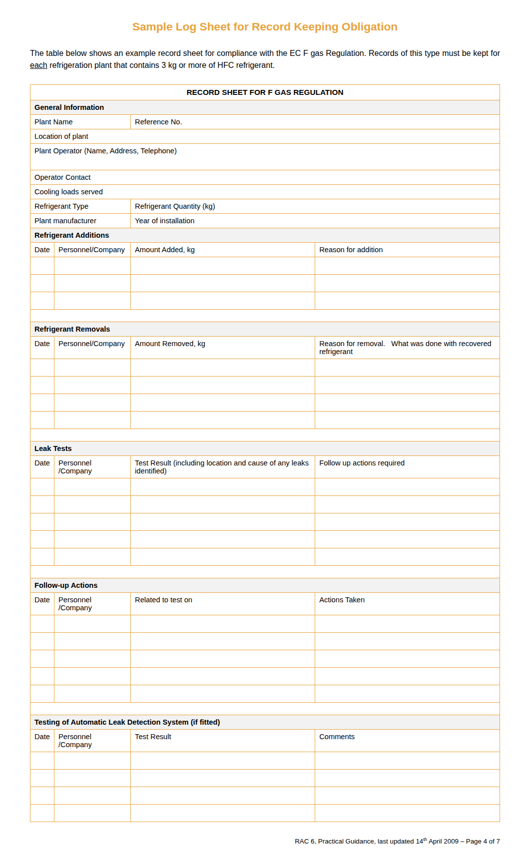Sample Log Sheet for Record Keeping Obligation
The table below shows an example record sheet for compliance with the EC F gas Regulation. Records of this type must be kept for each refrigeration plant that contains 3 kg or more of HFC refrigerant.
| RECORD SHEET FOR F GAS REGULATION |
| --- |
| General Information |
| Plant Name | Reference No. |
| Location of plant |
| Plant Operator (Name, Address, Telephone) |
| Operator Contact |
| Cooling loads served |
| Refrigerant Type | Refrigerant Quantity (kg) |
| Plant manufacturer | Year of installation |
| Refrigerant Additions |
| Date | Personnel/Company | Amount Added, kg | Reason for addition |
| Refrigerant Removals |
| Date | Personnel/Company | Amount Removed, kg | Reason for removal. What was done with recovered refrigerant |
| Leak Tests |
| Date | Personnel /Company | Test Result (including location and cause of any leaks identified) | Follow up actions required |
| Follow-up Actions |
| Date | Personnel /Company | Related to test on | Actions Taken |
| Testing of Automatic Leak Detection System (if fitted) |
| Date | Personnel /Company | Test Result | Comments |
RAC 6, Practical Guidance, last updated 14th April 2009 – Page 4 of 7